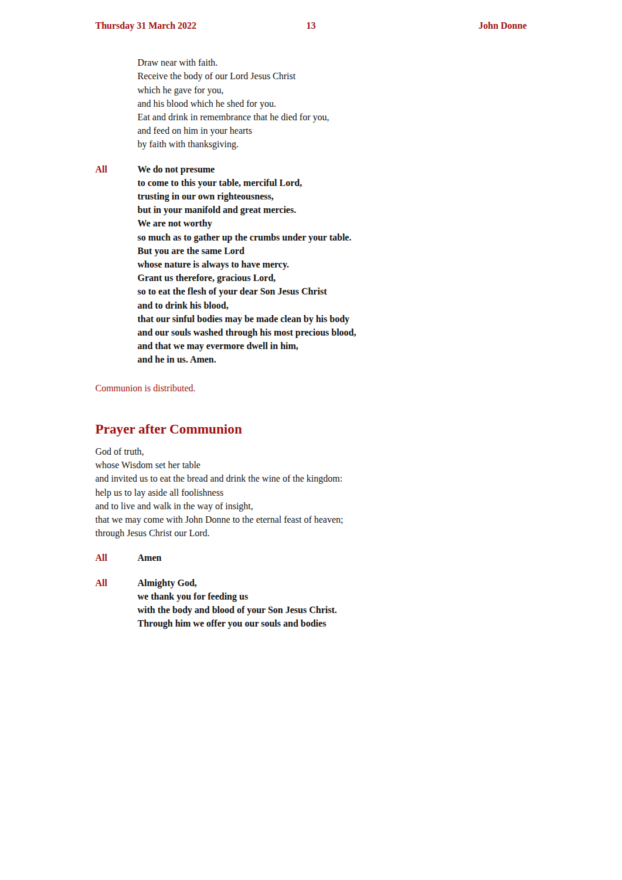Thursday 31 March 2022
13
John Donne
Draw near with faith.
Receive the body of our Lord Jesus Christ
which he gave for you,
and his blood which he shed for you.
Eat and drink in remembrance that he died for you,
and feed on him in your hearts
by faith with thanksgiving.
All
We do not presume
to come to this your table, merciful Lord,
trusting in our own righteousness,
but in your manifold and great mercies.
We are not worthy
so much as to gather up the crumbs under your table.
But you are the same Lord
whose nature is always to have mercy.
Grant us therefore, gracious Lord,
so to eat the flesh of your dear Son Jesus Christ
and to drink his blood,
that our sinful bodies may be made clean by his body
and our souls washed through his most precious blood,
and that we may evermore dwell in him,
and he in us. Amen.
Communion is distributed.
Prayer after Communion
God of truth,
whose Wisdom set her table
and invited us to eat the bread and drink the wine of the kingdom:
help us to lay aside all foolishness
and to live and walk in the way of insight,
that we may come with John Donne to the eternal feast of heaven;
through Jesus Christ our Lord.
All
Amen
All
Almighty God,
we thank you for feeding us
with the body and blood of your Son Jesus Christ.
Through him we offer you our souls and bodies